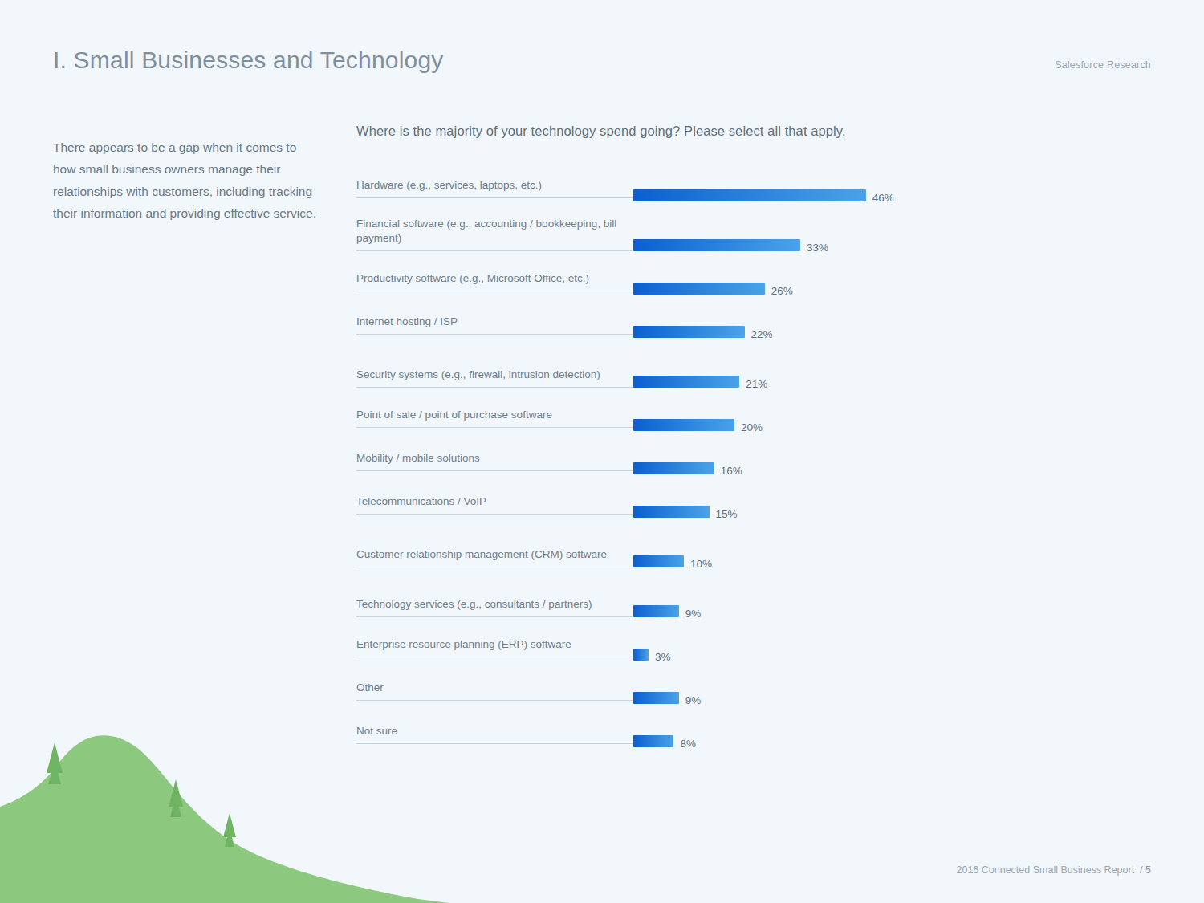I. Small Businesses and Technology
Salesforce Research
There appears to be a gap when it comes to how small business owners manage their relationships with customers, including tracking their information and providing effective service.
Where is the majority of your technology spend going? Please select all that apply.
Hardware (e.g., services, laptops, etc.)
46%
Financial software (e.g., accounting / bookkeeping, bill payment)
33%
Productivity software (e.g., Microsoft Office, etc.)
26%
Internet hosting / ISP
22%
Security systems (e.g., firewall, intrusion detection)
21%
Point of sale / point of purchase software
20%
Mobility / mobile solutions
16%
Telecommunications / VoIP
15%
Customer relationship management (CRM) software
10%
Technology services (e.g., consultants / partners)
9%
Enterprise resource planning (ERP) software
3%
Other
9%
Not sure
8%
2016 Connected Small Business Report / 5